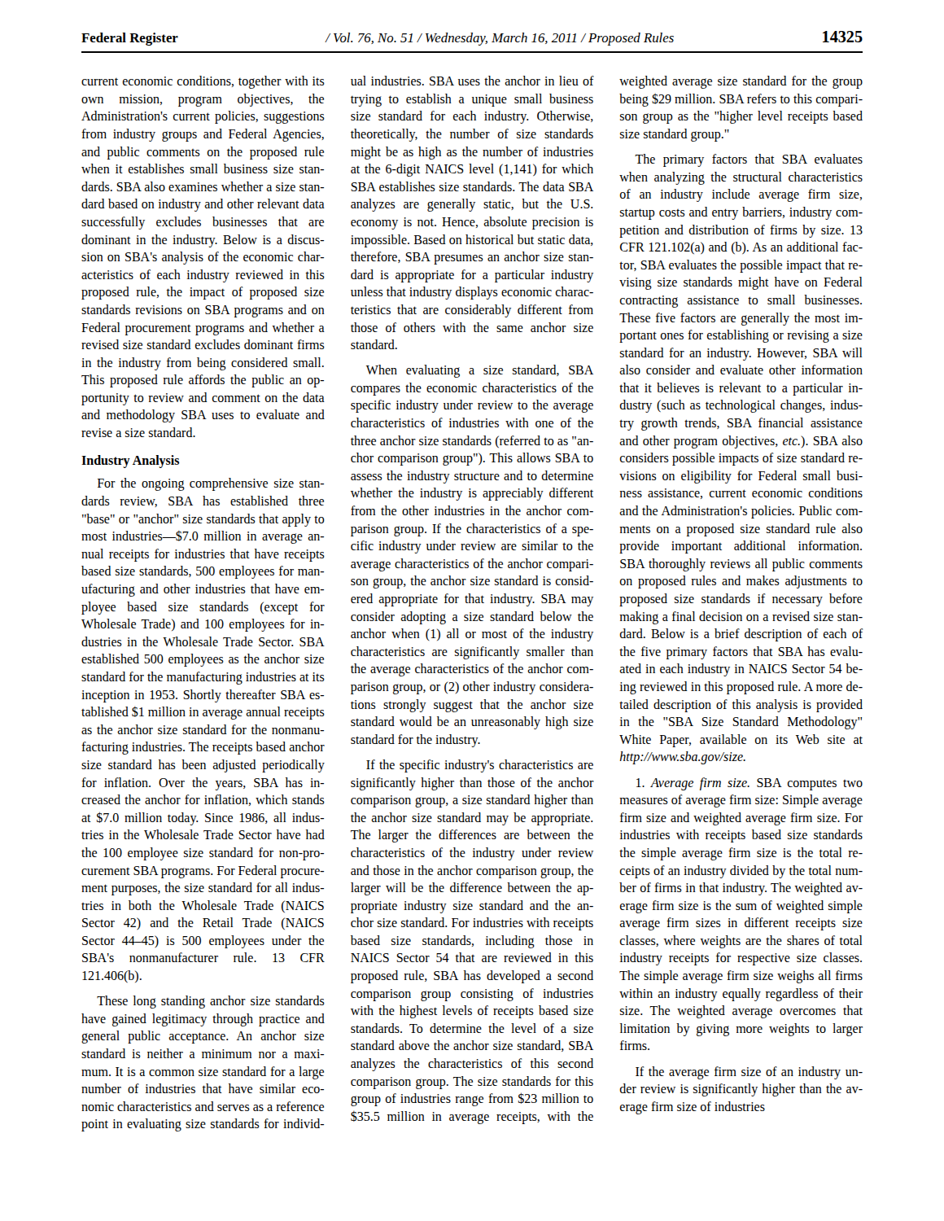Federal Register / Vol. 76, No. 51 / Wednesday, March 16, 2011 / Proposed Rules 14325
current economic conditions, together with its own mission, program objectives, the Administration's current policies, suggestions from industry groups and Federal Agencies, and public comments on the proposed rule when it establishes small business size standards. SBA also examines whether a size standard based on industry and other relevant data successfully excludes businesses that are dominant in the industry. Below is a discussion on SBA's analysis of the economic characteristics of each industry reviewed in this proposed rule, the impact of proposed size standards revisions on SBA programs and on Federal procurement programs and whether a revised size standard excludes dominant firms in the industry from being considered small. This proposed rule affords the public an opportunity to review and comment on the data and methodology SBA uses to evaluate and revise a size standard.
Industry Analysis
For the ongoing comprehensive size standards review, SBA has established three "base" or "anchor" size standards that apply to most industries—$7.0 million in average annual receipts for industries that have receipts based size standards, 500 employees for manufacturing and other industries that have employee based size standards (except for Wholesale Trade) and 100 employees for industries in the Wholesale Trade Sector. SBA established 500 employees as the anchor size standard for the manufacturing industries at its inception in 1953. Shortly thereafter SBA established $1 million in average annual receipts as the anchor size standard for the nonmanufacturing industries. The receipts based anchor size standard has been adjusted periodically for inflation. Over the years, SBA has increased the anchor for inflation, which stands at $7.0 million today. Since 1986, all industries in the Wholesale Trade Sector have had the 100 employee size standard for non-procurement SBA programs. For Federal procurement purposes, the size standard for all industries in both the Wholesale Trade (NAICS Sector 42) and the Retail Trade (NAICS Sector 44–45) is 500 employees under the SBA's nonmanufacturer rule. 13 CFR 121.406(b).
These long standing anchor size standards have gained legitimacy through practice and general public acceptance. An anchor size standard is neither a minimum nor a maximum. It is a common size standard for a large number of industries that have similar economic characteristics and serves as a reference point in evaluating size standards for individual industries. SBA uses the anchor in lieu of trying to establish a unique small business size standard for each industry. Otherwise, theoretically, the number of size standards might be as high as the number of industries at the 6-digit NAICS level (1,141) for which SBA establishes size standards. The data SBA analyzes are generally static, but the U.S. economy is not. Hence, absolute precision is impossible. Based on historical but static data, therefore, SBA presumes an anchor size standard is appropriate for a particular industry unless that industry displays economic characteristics that are considerably different from those of others with the same anchor size standard.
When evaluating a size standard, SBA compares the economic characteristics of the specific industry under review to the average characteristics of industries with one of the three anchor size standards (referred to as "anchor comparison group"). This allows SBA to assess the industry structure and to determine whether the industry is appreciably different from the other industries in the anchor comparison group. If the characteristics of a specific industry under review are similar to the average characteristics of the anchor comparison group, the anchor size standard is considered appropriate for that industry. SBA may consider adopting a size standard below the anchor when (1) all or most of the industry characteristics are significantly smaller than the average characteristics of the anchor comparison group, or (2) other industry considerations strongly suggest that the anchor size standard would be an unreasonably high size standard for the industry.
If the specific industry's characteristics are significantly higher than those of the anchor comparison group, a size standard higher than the anchor size standard may be appropriate. The larger the differences are between the characteristics of the industry under review and those in the anchor comparison group, the larger will be the difference between the appropriate industry size standard and the anchor size standard. For industries with receipts based size standards, including those in NAICS Sector 54 that are reviewed in this proposed rule, SBA has developed a second comparison group consisting of industries with the highest levels of receipts based size standards. To determine the level of a size standard above the anchor size standard, SBA analyzes the characteristics of this second comparison group. The size standards for this group of industries range from $23 million to $35.5 million in average receipts, with the weighted average size standard for the group being $29 million. SBA refers to this comparison group as the "higher level receipts based size standard group."
The primary factors that SBA evaluates when analyzing the structural characteristics of an industry include average firm size, startup costs and entry barriers, industry competition and distribution of firms by size. 13 CFR 121.102(a) and (b). As an additional factor, SBA evaluates the possible impact that revising size standards might have on Federal contracting assistance to small businesses. These five factors are generally the most important ones for establishing or revising a size standard for an industry. However, SBA will also consider and evaluate other information that it believes is relevant to a particular industry (such as technological changes, industry growth trends, SBA financial assistance and other program objectives, etc.). SBA also considers possible impacts of size standard revisions on eligibility for Federal small business assistance, current economic conditions and the Administration's policies. Public comments on a proposed size standard rule also provide important additional information. SBA thoroughly reviews all public comments on proposed rules and makes adjustments to proposed size standards if necessary before making a final decision on a revised size standard. Below is a brief description of each of the five primary factors that SBA has evaluated in each industry in NAICS Sector 54 being reviewed in this proposed rule. A more detailed description of this analysis is provided in the "SBA Size Standard Methodology" White Paper, available on its Web site at http://www.sba.gov/size.
1. Average firm size. SBA computes two measures of average firm size: Simple average firm size and weighted average firm size. For industries with receipts based size standards the simple average firm size is the total receipts of an industry divided by the total number of firms in that industry. The weighted average firm size is the sum of weighted simple average firm sizes in different receipts size classes, where weights are the shares of total industry receipts for respective size classes. The simple average firm size weighs all firms within an industry equally regardless of their size. The weighted average overcomes that limitation by giving more weights to larger firms.
If the average firm size of an industry under review is significantly higher than the average firm size of industries